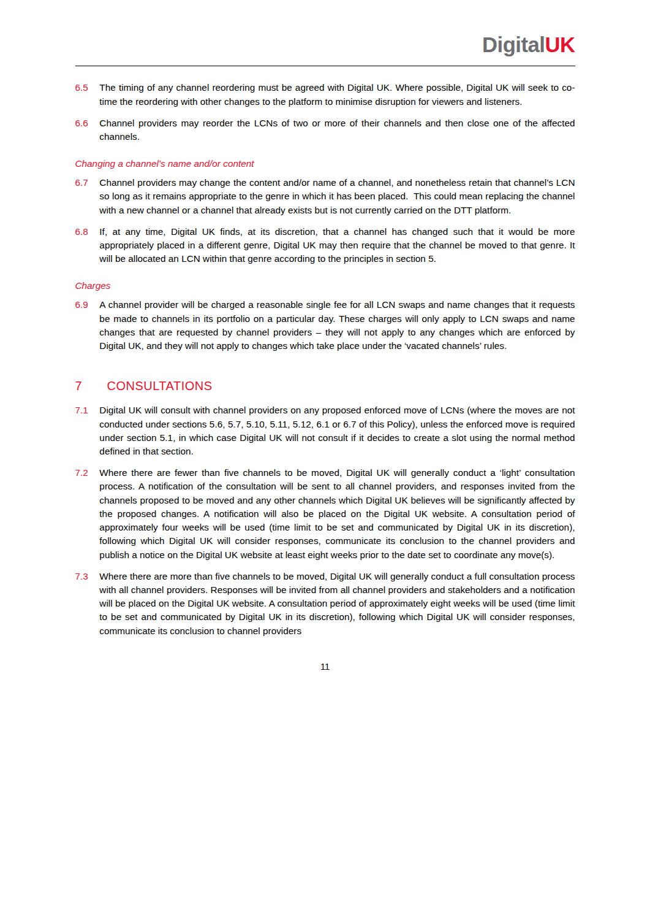Digital UK
6.5
The timing of any channel reordering must be agreed with Digital UK. Where possible, Digital UK will seek to co-time the reordering with other changes to the platform to minimise disruption for viewers and listeners.
6.6
Channel providers may reorder the LCNs of two or more of their channels and then close one of the affected channels.
Changing a channel’s name and/or content
6.7
Channel providers may change the content and/or name of a channel, and nonetheless retain that channel’s LCN so long as it remains appropriate to the genre in which it has been placed. This could mean replacing the channel with a new channel or a channel that already exists but is not currently carried on the DTT platform.
6.8
If, at any time, Digital UK finds, at its discretion, that a channel has changed such that it would be more appropriately placed in a different genre, Digital UK may then require that the channel be moved to that genre. It will be allocated an LCN within that genre according to the principles in section 5.
Charges
6.9
A channel provider will be charged a reasonable single fee for all LCN swaps and name changes that it requests be made to channels in its portfolio on a particular day. These charges will only apply to LCN swaps and name changes that are requested by channel providers – they will not apply to any changes which are enforced by Digital UK, and they will not apply to changes which take place under the ‘vacated channels’ rules.
7 CONSULTATIONS
7.1
Digital UK will consult with channel providers on any proposed enforced move of LCNs (where the moves are not conducted under sections 5.6, 5.7, 5.10, 5.11, 5.12, 6.1 or 6.7 of this Policy), unless the enforced move is required under section 5.1, in which case Digital UK will not consult if it decides to create a slot using the normal method defined in that section.
7.2
Where there are fewer than five channels to be moved, Digital UK will generally conduct a ‘light’ consultation process. A notification of the consultation will be sent to all channel providers, and responses invited from the channels proposed to be moved and any other channels which Digital UK believes will be significantly affected by the proposed changes. A notification will also be placed on the Digital UK website. A consultation period of approximately four weeks will be used (time limit to be set and communicated by Digital UK in its discretion), following which Digital UK will consider responses, communicate its conclusion to the channel providers and publish a notice on the Digital UK website at least eight weeks prior to the date set to coordinate any move(s).
7.3
Where there are more than five channels to be moved, Digital UK will generally conduct a full consultation process with all channel providers. Responses will be invited from all channel providers and stakeholders and a notification will be placed on the Digital UK website. A consultation period of approximately eight weeks will be used (time limit to be set and communicated by Digital UK in its discretion), following which Digital UK will consider responses, communicate its conclusion to channel providers
11